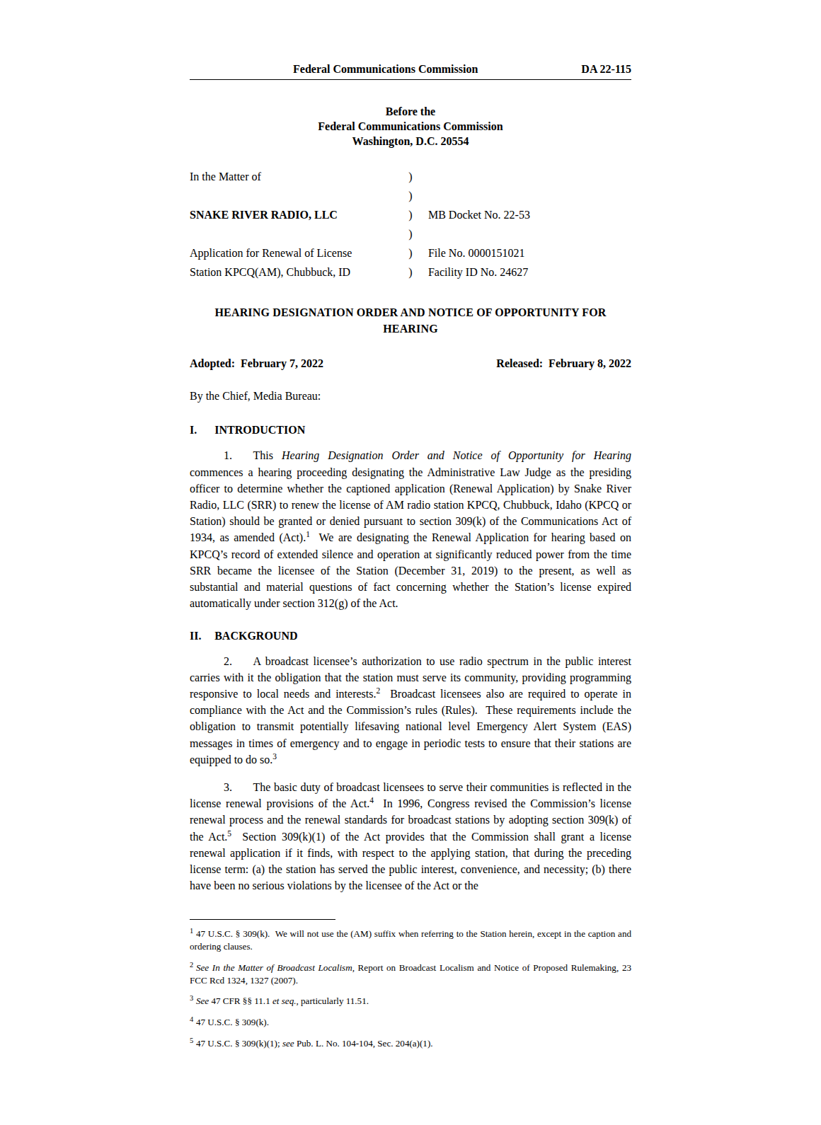Federal Communications Commission DA 22-115
Before the
Federal Communications Commission
Washington, D.C. 20554
| In the Matter of | ) | |
| | ) | |
| SNAKE RIVER RADIO, LLC | ) | MB Docket No. 22-53 |
| | ) | |
| Application for Renewal of License | ) | File No. 0000151021 |
| Station KPCQ(AM), Chubbuck, ID | ) | Facility ID No. 24627 |
HEARING DESIGNATION ORDER AND NOTICE OF OPPORTUNITY FOR HEARING
Adopted: February 7, 2022 Released: February 8, 2022
By the Chief, Media Bureau:
I. INTRODUCTION
1. This Hearing Designation Order and Notice of Opportunity for Hearing commences a hearing proceeding designating the Administrative Law Judge as the presiding officer to determine whether the captioned application (Renewal Application) by Snake River Radio, LLC (SRR) to renew the license of AM radio station KPCQ, Chubbuck, Idaho (KPCQ or Station) should be granted or denied pursuant to section 309(k) of the Communications Act of 1934, as amended (Act).1 We are designating the Renewal Application for hearing based on KPCQ’s record of extended silence and operation at significantly reduced power from the time SRR became the licensee of the Station (December 31, 2019) to the present, as well as substantial and material questions of fact concerning whether the Station’s license expired automatically under section 312(g) of the Act.
II. BACKGROUND
2. A broadcast licensee’s authorization to use radio spectrum in the public interest carries with it the obligation that the station must serve its community, providing programming responsive to local needs and interests.2 Broadcast licensees also are required to operate in compliance with the Act and the Commission’s rules (Rules). These requirements include the obligation to transmit potentially lifesaving national level Emergency Alert System (EAS) messages in times of emergency and to engage in periodic tests to ensure that their stations are equipped to do so.3
3. The basic duty of broadcast licensees to serve their communities is reflected in the license renewal provisions of the Act.4 In 1996, Congress revised the Commission’s license renewal process and the renewal standards for broadcast stations by adopting section 309(k) of the Act.5 Section 309(k)(1) of the Act provides that the Commission shall grant a license renewal application if it finds, with respect to the applying station, that during the preceding license term: (a) the station has served the public interest, convenience, and necessity; (b) there have been no serious violations by the licensee of the Act or the
147 U.S.C. § 309(k). We will not use the (AM) suffix when referring to the Station herein, except in the caption and ordering clauses.
2 See In the Matter of Broadcast Localism, Report on Broadcast Localism and Notice of Proposed Rulemaking, 23 FCC Rcd 1324, 1327 (2007).
3 See 47 CFR §§ 11.1 et seq., particularly 11.51.
447 U.S.C. § 309(k).
547 U.S.C. § 309(k)(1); see Pub. L. No. 104-104, Sec. 204(a)(1).